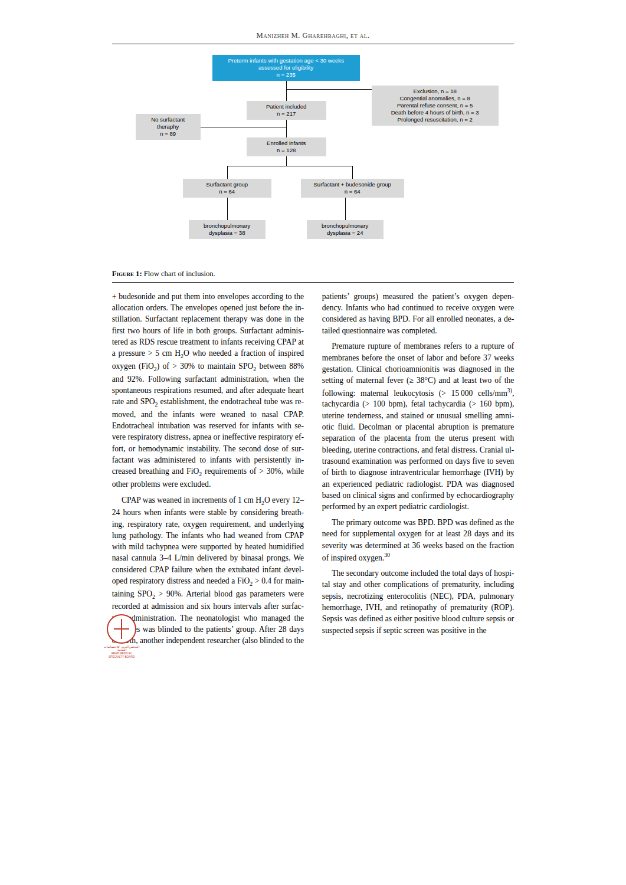Manizheh M. Gharehbaghi, et al.
Preterm infants with gestation age < 30 weeks
assessed for eligibility
n = 235
Exclusion, n = 18
Congential anomalies, n = 8
Parental refuse consent, n = 5
Death before 4 hours of birth, n = 3
Prolonged resuscitation, n = 2
Patient included
n = 217
No surfactant
theraphy
n = 89
Enrolled infants
n = 128
Surfactant group
n = 64
Surfactant + budesonide group
n = 64
bronchopulmonary
dysplasia = 38
bronchopulmonary
dysplasia = 24
Figure 1: Flow chart of inclusion.
+ budesonide and put them into envelopes according to the allocation orders. The envelopes opened just before the instillation. Surfactant replacement therapy was done in the first two hours of life in both groups. Surfactant administered as RDS rescue treatment to infants receiving CPAP at a pressure > 5 cm H2O who needed a fraction of inspired oxygen (FiO2) of > 30% to maintain SPO2 between 88% and 92%. Following surfactant administration, when the spontaneous respirations resumed, and after adequate heart rate and SPO2 establishment, the endotracheal tube was removed, and the infants were weaned to nasal CPAP. Endotracheal intubation was reserved for infants with severe respiratory distress, apnea or ineffective respiratory effort, or hemodynamic instability. The second dose of surfactant was administered to infants with persistently increased breathing and FiO2 requirements of > 30%, while other problems were excluded.
CPAP was weaned in increments of 1 cm H2O every 12–24 hours when infants were stable by considering breathing, respiratory rate, oxygen requirement, and underlying lung pathology. The infants who had weaned from CPAP with mild tachypnea were supported by heated humidified nasal cannula 3–4 L/min delivered by binasal prongs. We considered CPAP failure when the extubated infant developed respiratory distress and needed a FiO2 > 0.4 for maintaining SPO2 > 90%. Arterial blood gas parameters were recorded at admission and six hours intervals after surfactant administration. The neonatologist who managed the neonates was blinded to the patients’ group. After 28 days of birth, another independent researcher (also blinded to the patients’ groups) measured the patient’s oxygen dependency. Infants who had continued to receive oxygen were considered as having BPD. For all enrolled neonates, a detailed questionnaire was completed.
Premature rupture of membranes refers to a rupture of membranes before the onset of labor and before 37 weeks gestation. Clinical chorioamnionitis was diagnosed in the setting of maternal fever (≥ 38°C) and at least two of the following: maternal leukocytosis (> 15 000 cells/mm3), tachycardia (> 100 bpm), fetal tachycardia (> 160 bpm), uterine tenderness, and stained or unusual smelling amniotic fluid. Decolman or placental abruption is premature separation of the placenta from the uterus present with bleeding, uterine contractions, and fetal distress. Cranial ultrasound examination was performed on days five to seven of birth to diagnose intraventricular hemorrhage (IVH) by an experienced pediatric radiologist. PDA was diagnosed based on clinical signs and confirmed by echocardiography performed by an expert pediatric cardiologist.
The primary outcome was BPD. BPD was defined as the need for supplemental oxygen for at least 28 days and its severity was determined at 36 weeks based on the fraction of inspired oxygen.30
The secondary outcome included the total days of hospital stay and other complications of prematurity, including sepsis, necrotizing enterocolitis (NEC), PDA, pulmonary hemorrhage, IVH, and retinopathy of prematurity (ROP). Sepsis was defined as either positive blood culture sepsis or suspected sepsis if septic screen was positive in the
المجلس العربي للاختصاصات الصحية
ARAB MEDICAL SPECIALTY BOARD